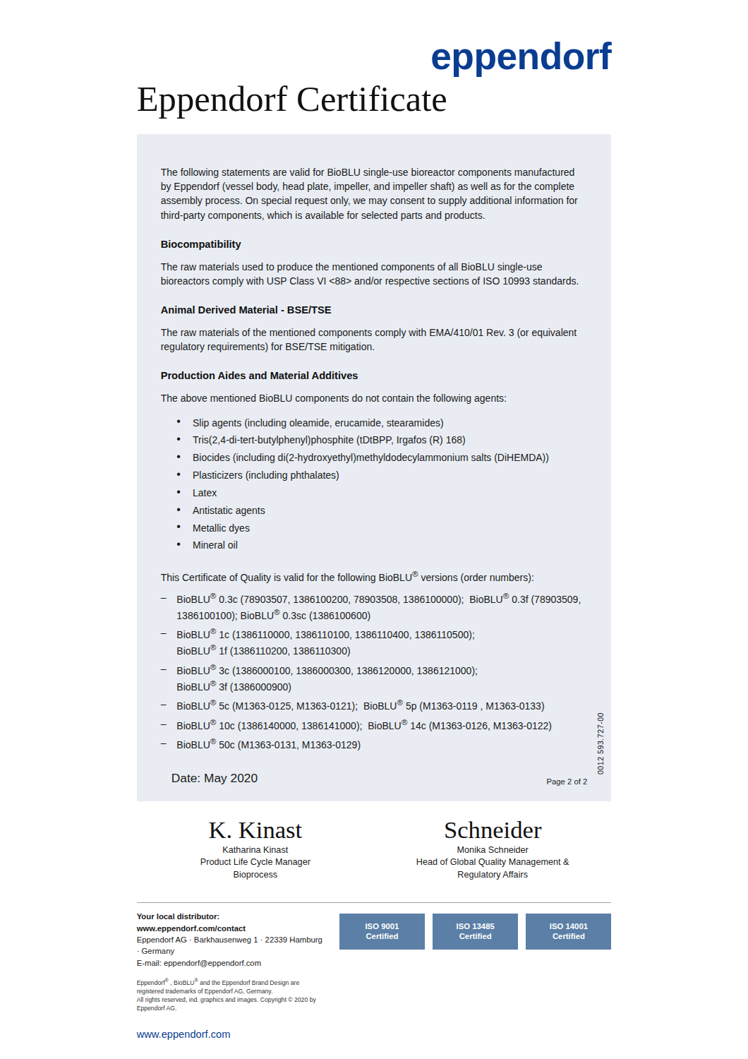eppendorf
Eppendorf Certificate
0012 593.727-00
The following statements are valid for BioBLU single-use bioreactor components manufactured by Eppendorf (vessel body, head plate, impeller, and impeller shaft) as well as for the complete assembly process. On special request only, we may consent to supply additional information for third-party components, which is available for selected parts and products.
Biocompatibility
The raw materials used to produce the mentioned components of all BioBLU single-use bioreactors comply with USP Class VI <88> and/or respective sections of ISO 10993 standards.
Animal Derived Material - BSE/TSE
The raw materials of the mentioned components comply with EMA/410/01 Rev. 3 (or equivalent regulatory requirements) for BSE/TSE mitigation.
Production Aides and Material Additives
The above mentioned BioBLU components do not contain the following agents:
Slip agents (including oleamide, erucamide, stearamides)
Tris(2,4-di-tert-butylphenyl)phosphite (tDtBPP, Irgafos (R) 168)
Biocides (including di(2-hydroxyethyl)methyldodecylammonium salts (DiHEMDA))
Plasticizers (including phthalates)
Latex
Antistatic agents
Metallic dyes
Mineral oil
This Certificate of Quality is valid for the following BioBLU® versions (order numbers):
BioBLU® 0.3c (78903507, 1386100200, 78903508, 1386100000); BioBLU® 0.3f (78903509, 1386100100); BioBLU® 0.3sc (1386100600)
BioBLU® 1c (1386110000, 1386110100, 1386110400, 1386110500);
BioBLU® 1f (1386110200, 1386110300)
BioBLU® 3c (1386000100, 1386000300, 1386120000, 1386121000);
BioBLU® 3f (1386000900)
BioBLU® 5c (M1363-0125, M1363-0121); BioBLU® 5p (M1363-0119 , M1363-0133)
BioBLU® 10c (1386140000, 1386141000); BioBLU® 14c (M1363-0126, M1363-0122)
BioBLU® 50c (M1363-0131, M1363-0129)
Date: May 2020
Page 2 of 2
K. Kinast
Katharina Kinast
Product Life Cycle Manager
Bioprocess
Schneider
Monika Schneider
Head of Global Quality Management &
Regulatory Affairs
Your local distributor: www.eppendorf.com/contact
Eppendorf AG · Barkhausenweg 1 · 22339 Hamburg · Germany
E-mail: eppendorf@eppendorf.com
Eppendorf® , BioBLU® and the Eppendorf Brand Design are registered trademarks of Eppendorf AG, Germany.
All rights reserved, ind. graphics and images. Copyright © 2020 by Eppendorf AG.
ISO 9001
Certified
ISO 13485
Certified
ISO 14001
Certified
www.eppendorf.com